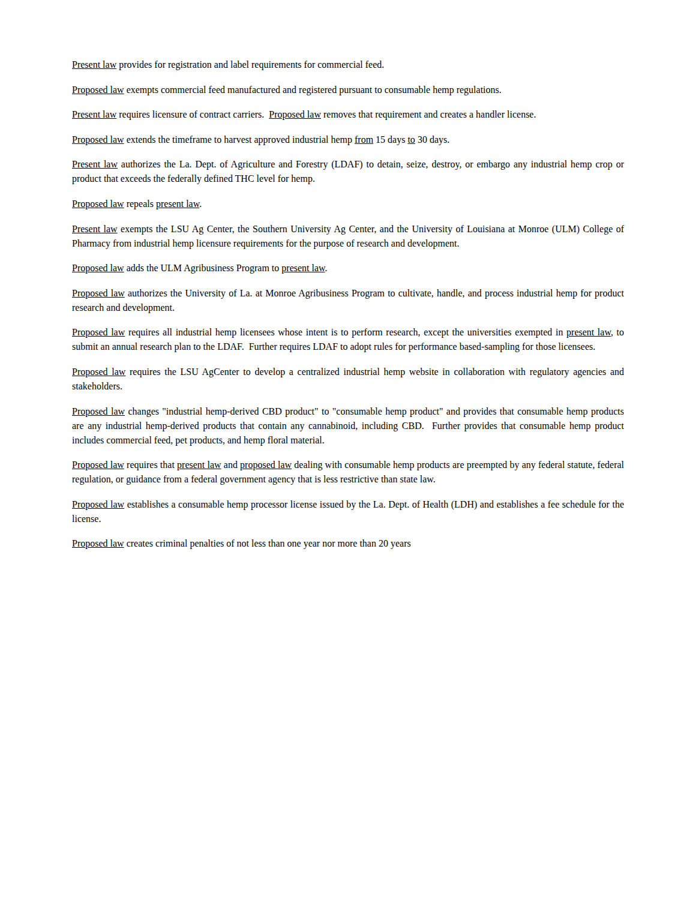Present law provides for registration and label requirements for commercial feed.
Proposed law exempts commercial feed manufactured and registered pursuant to consumable hemp regulations.
Present law requires licensure of contract carriers. Proposed law removes that requirement and creates a handler license.
Proposed law extends the timeframe to harvest approved industrial hemp from 15 days to 30 days.
Present law authorizes the La. Dept. of Agriculture and Forestry (LDAF) to detain, seize, destroy, or embargo any industrial hemp crop or product that exceeds the federally defined THC level for hemp.
Proposed law repeals present law.
Present law exempts the LSU Ag Center, the Southern University Ag Center, and the University of Louisiana at Monroe (ULM) College of Pharmacy from industrial hemp licensure requirements for the purpose of research and development.
Proposed law adds the ULM Agribusiness Program to present law.
Proposed law authorizes the University of La. at Monroe Agribusiness Program to cultivate, handle, and process industrial hemp for product research and development.
Proposed law requires all industrial hemp licensees whose intent is to perform research, except the universities exempted in present law, to submit an annual research plan to the LDAF. Further requires LDAF to adopt rules for performance based-sampling for those licensees.
Proposed law requires the LSU AgCenter to develop a centralized industrial hemp website in collaboration with regulatory agencies and stakeholders.
Proposed law changes "industrial hemp-derived CBD product" to "consumable hemp product" and provides that consumable hemp products are any industrial hemp-derived products that contain any cannabinoid, including CBD. Further provides that consumable hemp product includes commercial feed, pet products, and hemp floral material.
Proposed law requires that present law and proposed law dealing with consumable hemp products are preempted by any federal statute, federal regulation, or guidance from a federal government agency that is less restrictive than state law.
Proposed law establishes a consumable hemp processor license issued by the La. Dept. of Health (LDH) and establishes a fee schedule for the license.
Proposed law creates criminal penalties of not less than one year nor more than 20 years